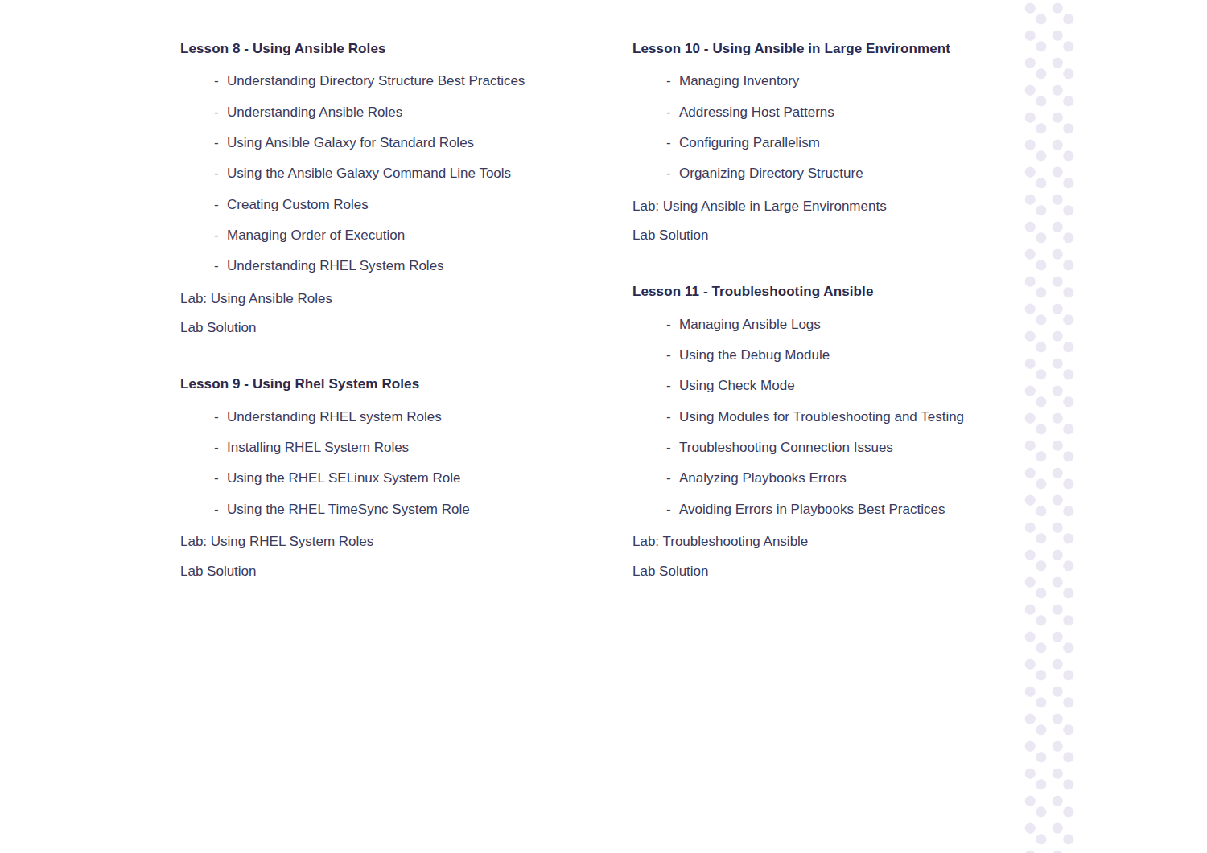Lesson 8 - Using Ansible Roles
Understanding Directory Structure Best Practices
Understanding Ansible Roles
Using Ansible Galaxy for Standard Roles
Using the Ansible Galaxy Command Line Tools
Creating Custom Roles
Managing Order of Execution
Understanding RHEL System Roles
Lab: Using Ansible Roles
Lab Solution
Lesson 9 - Using Rhel System Roles
Understanding RHEL system Roles
Installing RHEL System Roles
Using the RHEL SELinux System Role
Using the RHEL TimeSync System Role
Lab: Using RHEL System Roles
Lab Solution
Lesson 10 - Using Ansible in Large Environment
Managing Inventory
Addressing Host Patterns
Configuring Parallelism
Organizing Directory Structure
Lab: Using Ansible in Large Environments
Lab Solution
Lesson 11 - Troubleshooting Ansible
Managing Ansible Logs
Using the Debug Module
Using Check Mode
Using Modules for Troubleshooting and Testing
Troubleshooting Connection Issues
Analyzing Playbooks Errors
Avoiding Errors in Playbooks Best Practices
Lab: Troubleshooting Ansible
Lab Solution